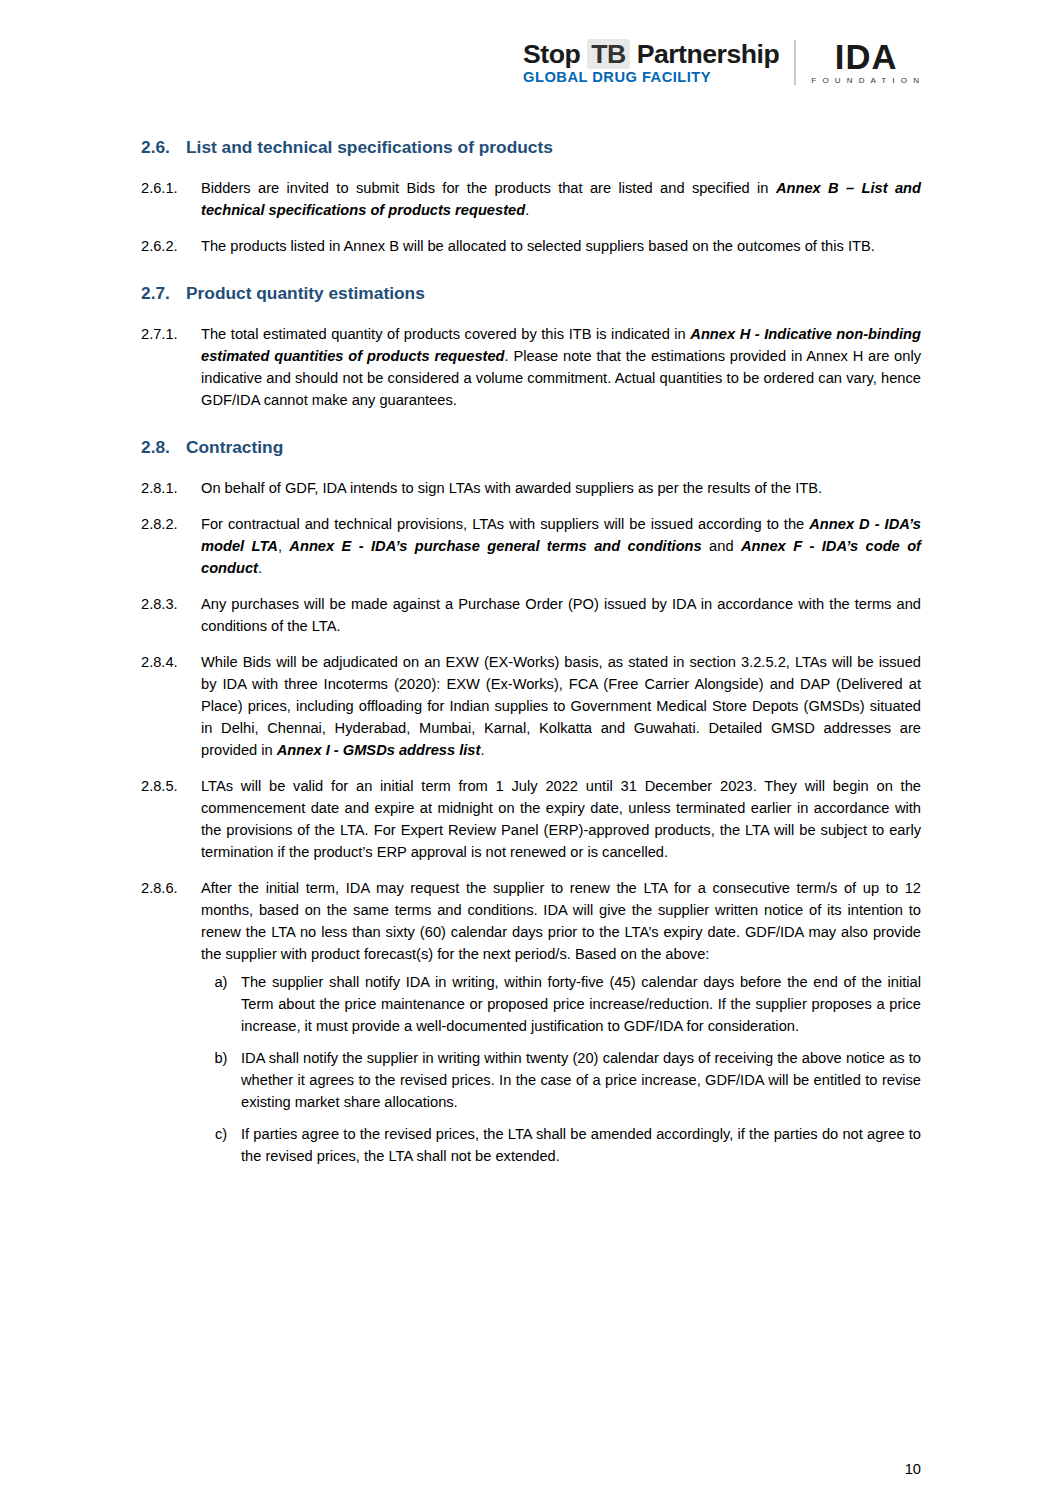Stop TB Partnership
GLOBAL DRUG FACILITY
IDA
F O U N D A T I O N
2.6. List and technical specifications of products
2.6.1.
Bidders are invited to submit Bids for the products that are listed and specified in Annex B – List and technical specifications of products requested.
2.6.2.
The products listed in Annex B will be allocated to selected suppliers based on the outcomes of this ITB.
2.7. Product quantity estimations
2.7.1.
The total estimated quantity of products covered by this ITB is indicated in Annex H - Indicative non-binding estimated quantities of products requested. Please note that the estimations provided in Annex H are only indicative and should not be considered a volume commitment. Actual quantities to be ordered can vary, hence GDF/IDA cannot make any guarantees.
2.8. Contracting
2.8.1.
On behalf of GDF, IDA intends to sign LTAs with awarded suppliers as per the results of the ITB.
2.8.2.
For contractual and technical provisions, LTAs with suppliers will be issued according to the Annex D - IDA’s model LTA, Annex E - IDA’s purchase general terms and conditions and Annex F - IDA’s code of conduct.
2.8.3.
Any purchases will be made against a Purchase Order (PO) issued by IDA in accordance with the terms and conditions of the LTA.
2.8.4.
While Bids will be adjudicated on an EXW (EX-Works) basis, as stated in section 3.2.5.2, LTAs will be issued by IDA with three Incoterms (2020): EXW (Ex-Works), FCA (Free Carrier Alongside) and DAP (Delivered at Place) prices, including offloading for Indian supplies to Government Medical Store Depots (GMSDs) situated in Delhi, Chennai, Hyderabad, Mumbai, Karnal, Kolkatta and Guwahati. Detailed GMSD addresses are provided in Annex I - GMSDs address list.
2.8.5.
LTAs will be valid for an initial term from 1 July 2022 until 31 December 2023. They will begin on the commencement date and expire at midnight on the expiry date, unless terminated earlier in accordance with the provisions of the LTA. For Expert Review Panel (ERP)-approved products, the LTA will be subject to early termination if the product’s ERP approval is not renewed or is cancelled.
2.8.6.
After the initial term, IDA may request the supplier to renew the LTA for a consecutive term/s of up to 12 months, based on the same terms and conditions. IDA will give the supplier written notice of its intention to renew the LTA no less than sixty (60) calendar days prior to the LTA’s expiry date. GDF/IDA may also provide the supplier with product forecast(s) for the next period/s. Based on the above:
a)
The supplier shall notify IDA in writing, within forty-five (45) calendar days before the end of the initial Term about the price maintenance or proposed price increase/reduction. If the supplier proposes a price increase, it must provide a well-documented justification to GDF/IDA for consideration.
b)
IDA shall notify the supplier in writing within twenty (20) calendar days of receiving the above notice as to whether it agrees to the revised prices. In the case of a price increase, GDF/IDA will be entitled to revise existing market share allocations.
c)
If parties agree to the revised prices, the LTA shall be amended accordingly, if the parties do not agree to the revised prices, the LTA shall not be extended.
10